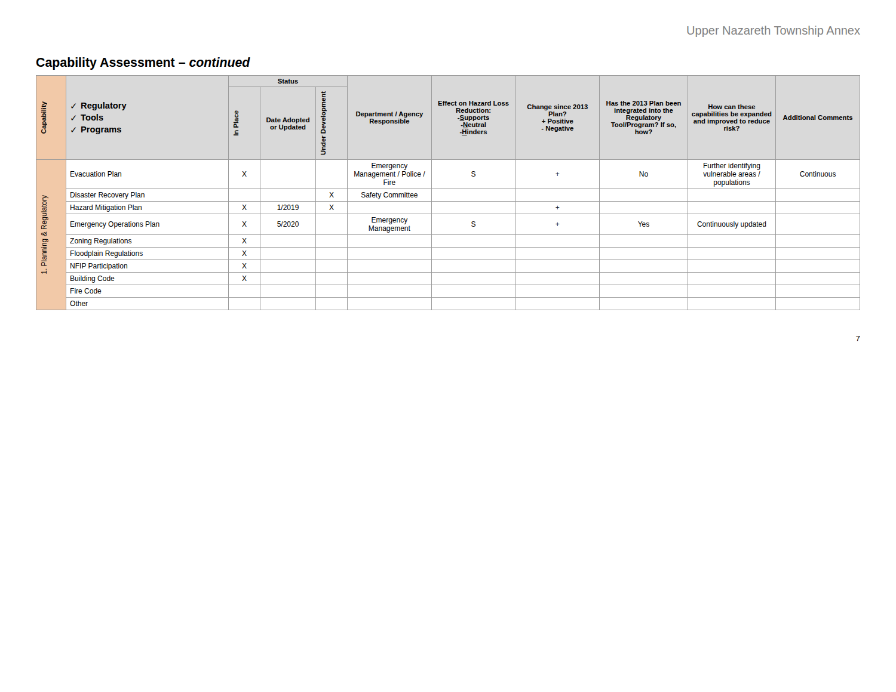Upper Nazareth Township Annex
Capability Assessment – continued
| Capability | Regulatory Tools Programs | Status | Department / Agency Responsible | Effect on Hazard Loss Reduction: - S upports - N eutral - H inders | Change since 2013 Plan? + Positive - Negative | Has the 2013 Plan been integrated into the Regulatory Tool/Program? If so, how? | How can these capabilities be expanded and improved to reduce risk? | Additional Comments |
| --- | --- | --- | --- | --- | --- | --- | --- | --- |
| In Place | Date Adopted or Updated | Under Development |
| 1. Planning & Regulatory | Evacuation Plan | X | | | Emergency Management / Police / Fire | S | + | No | Further identifying vulnerable areas / populations | Continuous |
| Disaster Recovery Plan | | | X | Safety Committee | | | | | |
| Hazard Mitigation Plan | X | 1/2019 | X | | | + | | | |
| Emergency Operations Plan | X | 5/2020 | | Emergency Management | S | + | Yes | Continuously updated | |
| Zoning Regulations | X | | | | | | | | |
| Floodplain Regulations | X | | | | | | | | |
| NFIP Participation | X | | | | | | | | |
| Building Code | X | | | | | | | | |
| Fire Code | | | | | | | | | |
| Other | | | | | | | | | |
7